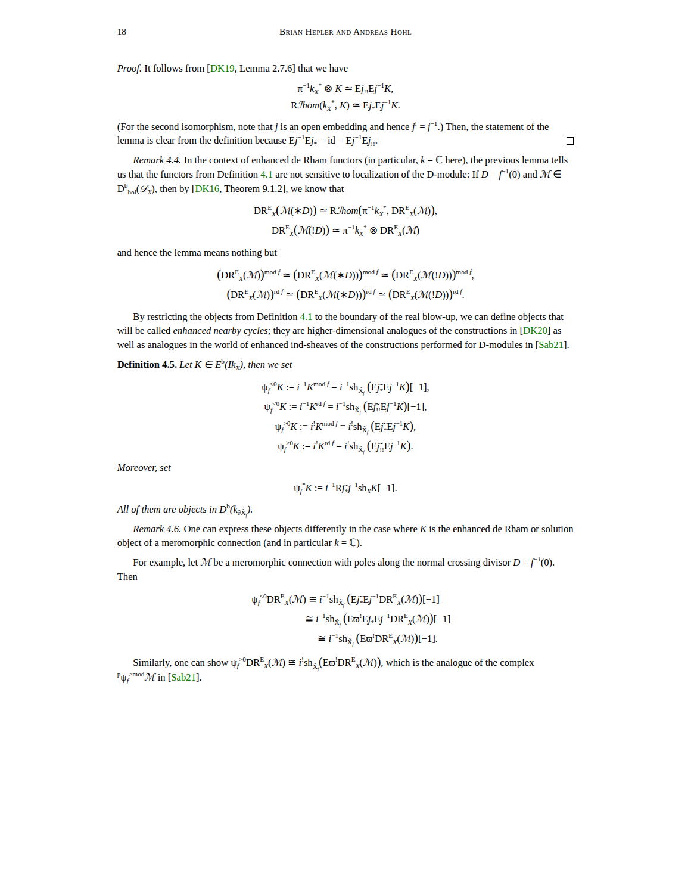18 Brian Hepler and Andreas Hohl
Proof. It follows from [DK19, Lemma 2.7.6] that we have
π−1kX* ⊗ K ≃ Ej!!Ej−1K, Rℐhom(kX*, K) ≃ Ej*Ej−1K.
(For the second isomorphism, note that j is an open embedding and hence j! = j−1.) Then, the statement of the lemma is clear from the definition because Ej−1Ej* = id = Ej−1Ej!!.
Remark 4.4. In the context of enhanced de Rham functors (in particular, k = ℂ here), the previous lemma tells us that the functors from Definition 4.1 are not sensitive to localization of the D-module: If D = f−1(0) and ℳ ∈ Dbhol(𝒟X), then by [DK16, Theorem 9.1.2], we know that
DREX(ℳ(∗D)) ≃ Rℐhom(π−1kX*, DREX(ℳ)), DREX(ℳ(!D)) ≃ π−1kX* ⊗ DREX(ℳ)
and hence the lemma means nothing but
(DREX(ℳ))mod f ≃ (DREX(ℳ(∗D)))mod f ≃ (DREX(ℳ(!D)))mod f, (DREX(ℳ))rd f ≃ (DREX(ℳ(∗D)))rd f ≃ (DREX(ℳ(!D)))rd f.
By restricting the objects from Definition 4.1 to the boundary of the real blow-up, we can define objects that will be called enhanced nearby cycles; they are higher-dimensional analogues of the constructions in [DK20] as well as analogues in the world of enhanced ind-sheaves of the constructions performed for D-modules in [Sab21].
Definition 4.5. Let K ∈ Eb(IkX), then we set
ψf≤0K := i−1Kmod f = i−1shX̃f (Ej̃*Ej−1K)[−1], ψf<0K := i−1Krd f = i−1shX̃f (Ej̃!!Ej−1K)[−1], ψf>0K := i!Kmod f = i!shX̃f (Ej̃*Ej−1K), ψf≥0K := i!Krd f = i!shX̃f (Ej̃!!Ej−1K).
Moreover, set
ψf*K := i−1Rj̃*j−1shXK[−1].
All of them are objects in Db(k∂X̃f).
Remark 4.6. One can express these objects differently in the case where K is the enhanced de Rham or solution object of a meromorphic connection (and in particular k = ℂ).
For example, let ℳ be a meromorphic connection with poles along the normal crossing divisor D = f−1(0). Then
ψf≤0DREX(ℳ) ≅ i−1shX̃f (Ej̃*Ej−1DREX(ℳ))[−1] ≅ i−1shX̃f (Eϖ!Ej*Ej−1DREX(ℳ))[−1] ≅ i−1shX̃f (Eϖ!DREX(ℳ))[−1].
Similarly, one can show ψf>0DREX(ℳ) ≅ i!shX̃f(Eϖ!DREX(ℳ)), which is the analogue of the complex pψf>modℳ in [Sab21].